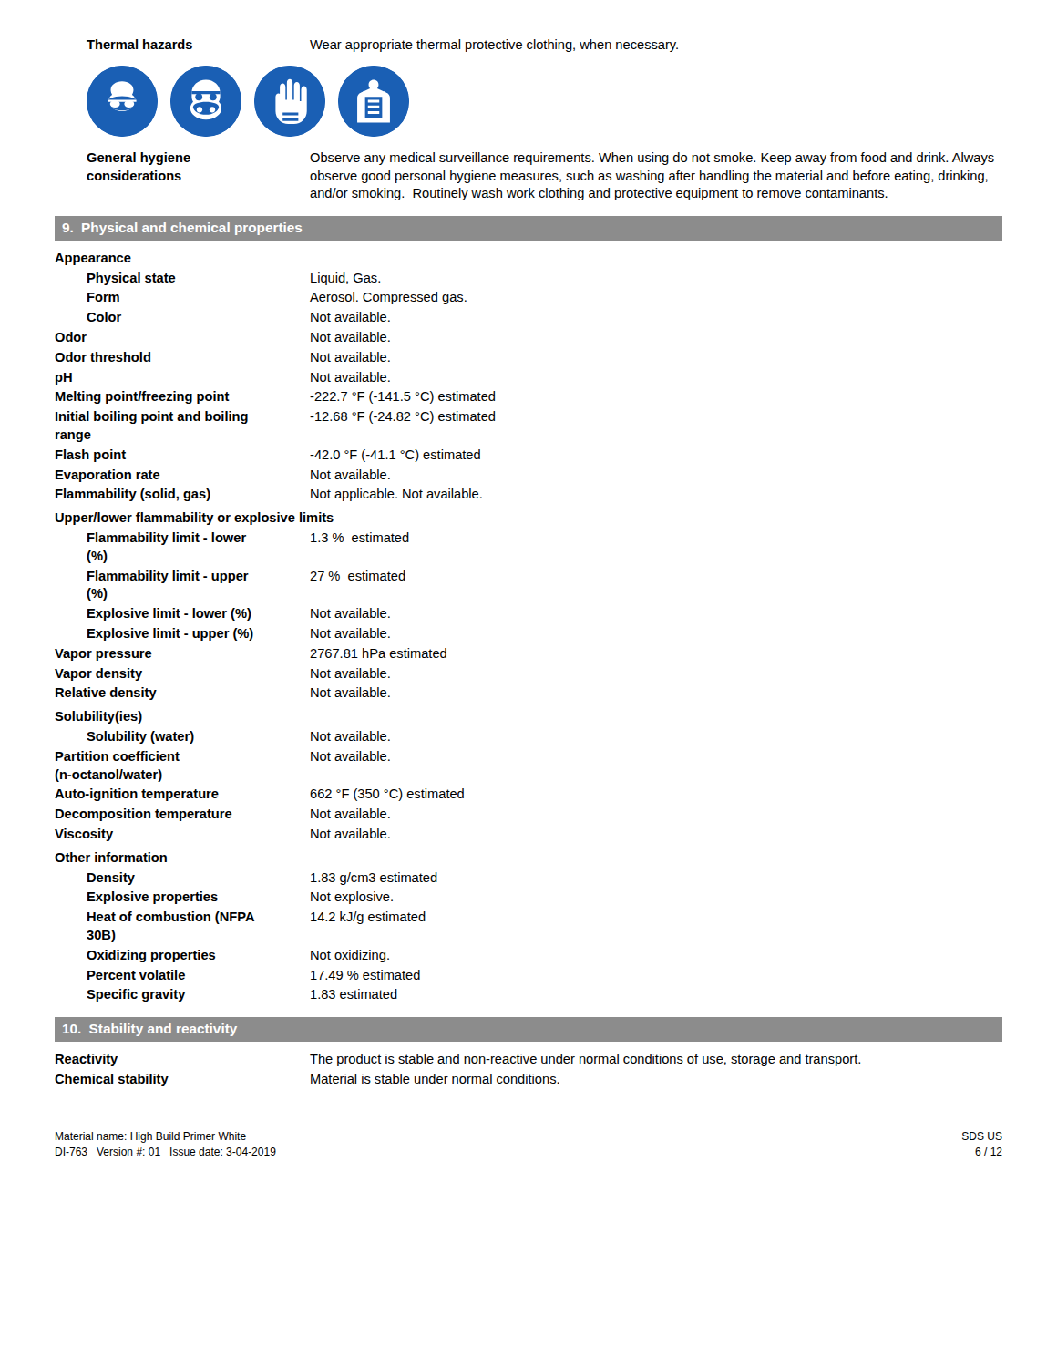Thermal hazards
Wear appropriate thermal protective clothing, when necessary.
General hygiene
considerations
Observe any medical surveillance requirements. When using do not smoke. Keep away from food and drink. Always observe good personal hygiene measures, such as washing after handling the material and before eating, drinking, and/or smoking. Routinely wash work clothing and protective equipment to remove contaminants.
9. Physical and chemical properties
Appearance
Physical state
Liquid, Gas.
Form
Aerosol. Compressed gas.
Color
Not available.
Odor
Not available.
Odor threshold
Not available.
pH
Not available.
Melting point/freezing point
-222.7 °F (-141.5 °C) estimated
Initial boiling point and boiling
range
-12.68 °F (-24.82 °C) estimated
Flash point
-42.0 °F (-41.1 °C) estimated
Evaporation rate
Not available.
Flammability (solid, gas)
Not applicable. Not available.
Upper/lower flammability or explosive limits
Flammability limit - lower
(%)
1.3 % estimated
Flammability limit - upper
(%)
27 % estimated
Explosive limit - lower (%)
Not available.
Explosive limit - upper (%)
Not available.
Vapor pressure
2767.81 hPa estimated
Vapor density
Not available.
Relative density
Not available.
Solubility(ies)
Solubility (water)
Not available.
Partition coefficient
(n-octanol/water)
Not available.
Auto-ignition temperature
662 °F (350 °C) estimated
Decomposition temperature
Not available.
Viscosity
Not available.
Other information
Density
1.83 g/cm3 estimated
Explosive properties
Not explosive.
Heat of combustion (NFPA
30B)
14.2 kJ/g estimated
Oxidizing properties
Not oxidizing.
Percent volatile
17.49 % estimated
Specific gravity
1.83 estimated
10. Stability and reactivity
Reactivity
The product is stable and non-reactive under normal conditions of use, storage and transport.
Chemical stability
Material is stable under normal conditions.
Material name: High Build Primer White
DI-763 Version #: 01 Issue date: 3-04-2019
SDS US
6 / 12